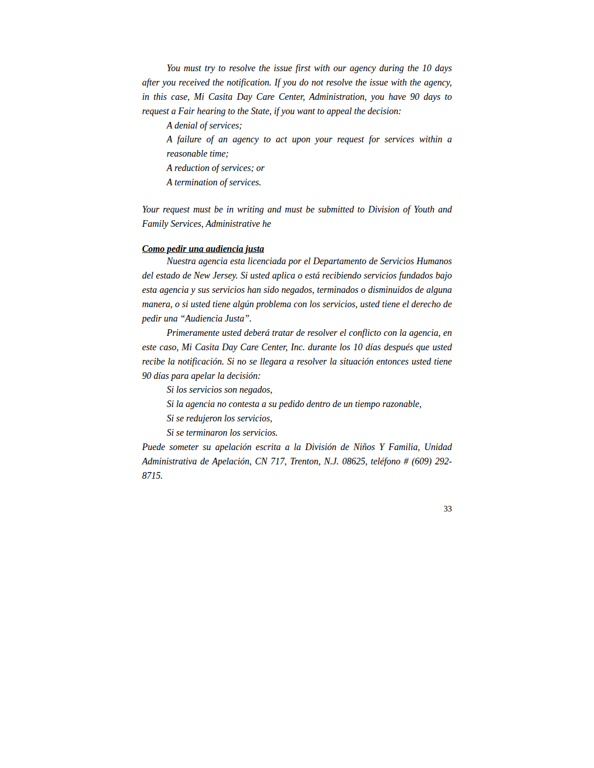You must try to resolve the issue first with our agency during the 10 days after you received the notification. If you do not resolve the issue with the agency, in this case, Mi Casita Day Care Center, Administration, you have 90 days to request a Fair hearing to the State, if you want to appeal the decision:
A denial of services;
A failure of an agency to act upon your request for services within a reasonable time;
A reduction of services; or
A termination of services.
Your request must be in writing and must be submitted to Division of Youth and Family Services, Administrative he
Como pedir una audiencia justa
Nuestra agencia esta licenciada por el Departamento de Servicios Humanos del estado de New Jersey. Si usted aplica o está recibiendo servicios fundados bajo esta agencia y sus servicios han sido negados, terminados o disminuidos de alguna manera, o si usted tiene algún problema con los servicios, usted tiene el derecho de pedir una “Audiencia Justa”.
Primeramente usted deberá tratar de resolver el conflicto con la agencia, en este caso, Mi Casita Day Care Center, Inc. durante los 10 días después que usted recibe la notificación. Si no se llegara a resolver la situación entonces usted tiene 90 días para apelar la decisión:
Si los servicios son negados,
Si la agencia no contesta a su pedido dentro de un tiempo razonable,
Si se redujeron los servicios,
Si se terminaron los servicios.
Puede someter su apelación escrita a la División de Niños Y Familia, Unidad Administrativa de Apelación, CN 717, Trenton, N.J. 08625, teléfono # (609) 292-8715.
33